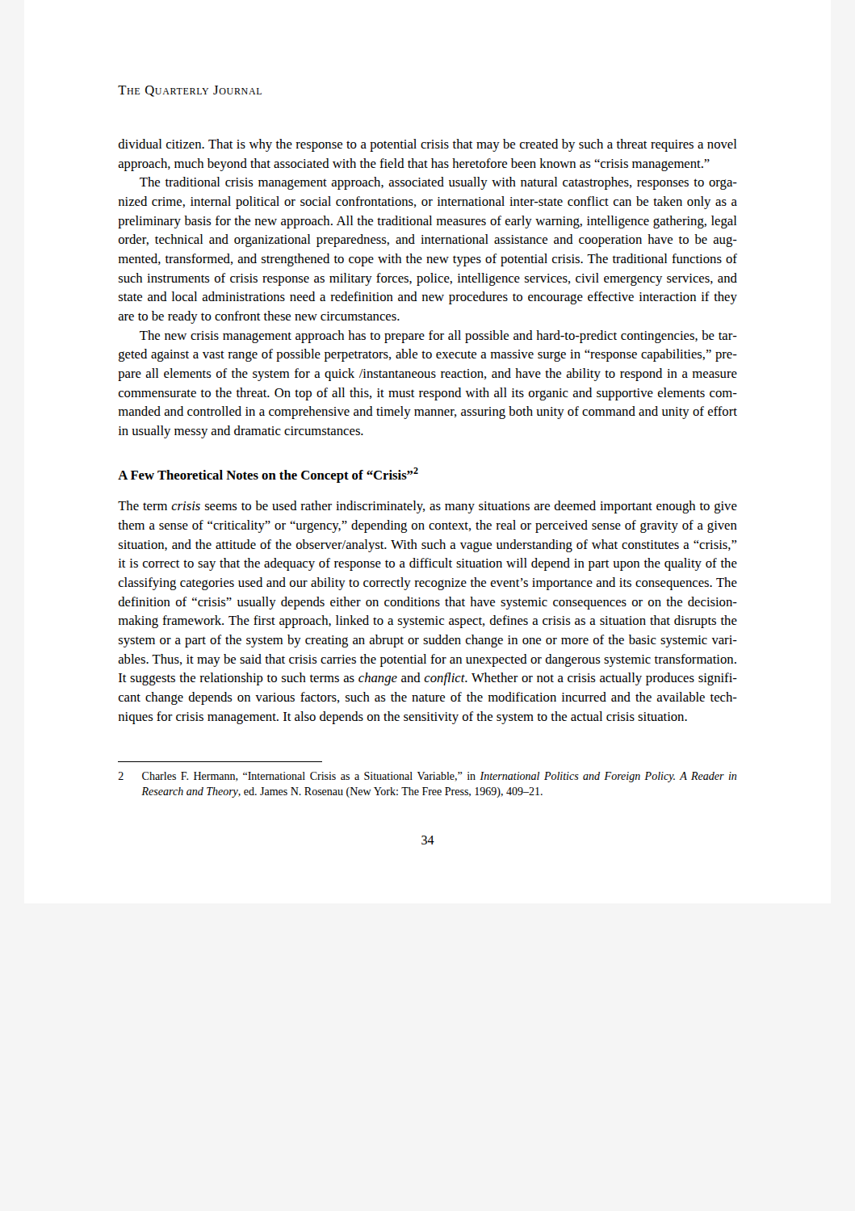The Quarterly Journal
dividual citizen. That is why the response to a potential crisis that may be created by such a threat requires a novel approach, much beyond that associated with the field that has heretofore been known as “crisis management.”
The traditional crisis management approach, associated usually with natural catastrophes, responses to organized crime, internal political or social confrontations, or international inter-state conflict can be taken only as a preliminary basis for the new approach. All the traditional measures of early warning, intelligence gathering, legal order, technical and organizational preparedness, and international assistance and cooperation have to be augmented, transformed, and strengthened to cope with the new types of potential crisis. The traditional functions of such instruments of crisis response as military forces, police, intelligence services, civil emergency services, and state and local administrations need a redefinition and new procedures to encourage effective interaction if they are to be ready to confront these new circumstances.
The new crisis management approach has to prepare for all possible and hard-to-predict contingencies, be targeted against a vast range of possible perpetrators, able to execute a massive surge in “response capabilities,” prepare all elements of the system for a quick /instantaneous reaction, and have the ability to respond in a measure commensurate to the threat. On top of all this, it must respond with all its organic and supportive elements commanded and controlled in a comprehensive and timely manner, assuring both unity of command and unity of effort in usually messy and dramatic circumstances.
A Few Theoretical Notes on the Concept of “Crisis”2
The term crisis seems to be used rather indiscriminately, as many situations are deemed important enough to give them a sense of “criticality” or “urgency,” depending on context, the real or perceived sense of gravity of a given situation, and the attitude of the observer/analyst. With such a vague understanding of what constitutes a “crisis,” it is correct to say that the adequacy of response to a difficult situation will depend in part upon the quality of the classifying categories used and our ability to correctly recognize the event’s importance and its consequences. The definition of “crisis” usually depends either on conditions that have systemic consequences or on the decision-making framework. The first approach, linked to a systemic aspect, defines a crisis as a situation that disrupts the system or a part of the system by creating an abrupt or sudden change in one or more of the basic systemic variables. Thus, it may be said that crisis carries the potential for an unexpected or dangerous systemic transformation. It suggests the relationship to such terms as change and conflict. Whether or not a crisis actually produces significant change depends on various factors, such as the nature of the modification incurred and the available techniques for crisis management. It also depends on the sensitivity of the system to the actual crisis situation.
2
Charles F. Hermann, “International Crisis as a Situational Variable,” in International Politics and Foreign Policy. A Reader in Research and Theory, ed. James N. Rosenau (New York: The Free Press, 1969), 409–21.
34